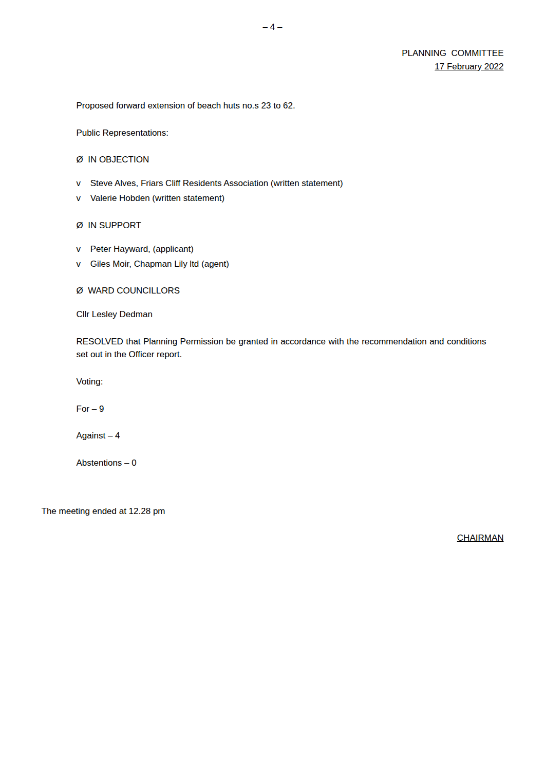– 4 –
PLANNING COMMITTEE 17 February 2022
Proposed forward extension of beach huts no.s 23 to 62.
Public Representations:
IN OBJECTION
Steve Alves, Friars Cliff Residents Association (written statement)
Valerie Hobden (written statement)
IN SUPPORT
Peter Hayward, (applicant)
Giles Moir, Chapman Lily ltd (agent)
WARD COUNCILLORS
Cllr Lesley Dedman
RESOLVED that Planning Permission be granted in accordance with the recommendation and conditions set out in the Officer report.
Voting:
For – 9
Against – 4
Abstentions – 0
The meeting ended at 12.28 pm
CHAIRMAN